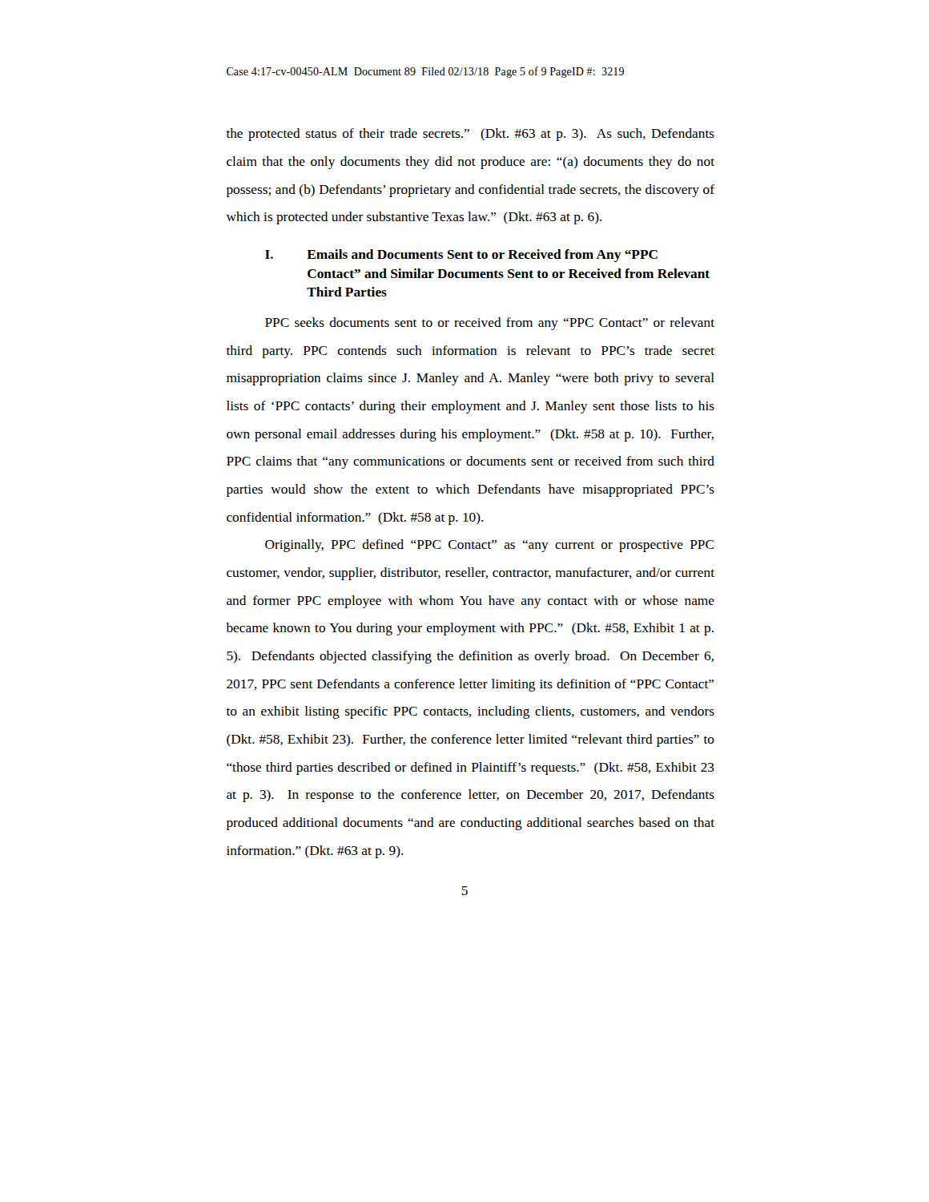Case 4:17-cv-00450-ALM Document 89 Filed 02/13/18 Page 5 of 9 PageID #: 3219
the protected status of their trade secrets.” (Dkt. #63 at p. 3). As such, Defendants claim that the only documents they did not produce are: “(a) documents they do not possess; and (b) Defendants’ proprietary and confidential trade secrets, the discovery of which is protected under substantive Texas law.” (Dkt. #63 at p. 6).
I.
Emails and Documents Sent to or Received from Any “PPC Contact” and Similar Documents Sent to or Received from Relevant Third Parties
PPC seeks documents sent to or received from any “PPC Contact” or relevant third party. PPC contends such information is relevant to PPC’s trade secret misappropriation claims since J. Manley and A. Manley “were both privy to several lists of ‘PPC contacts’ during their employment and J. Manley sent those lists to his own personal email addresses during his employment.” (Dkt. #58 at p. 10). Further, PPC claims that “any communications or documents sent or received from such third parties would show the extent to which Defendants have misappropriated PPC’s confidential information.” (Dkt. #58 at p. 10).
Originally, PPC defined “PPC Contact” as “any current or prospective PPC customer, vendor, supplier, distributor, reseller, contractor, manufacturer, and/or current and former PPC employee with whom You have any contact with or whose name became known to You during your employment with PPC.” (Dkt. #58, Exhibit 1 at p. 5). Defendants objected classifying the definition as overly broad. On December 6, 2017, PPC sent Defendants a conference letter limiting its definition of “PPC Contact” to an exhibit listing specific PPC contacts, including clients, customers, and vendors (Dkt. #58, Exhibit 23). Further, the conference letter limited “relevant third parties” to “those third parties described or defined in Plaintiff’s requests.” (Dkt. #58, Exhibit 23 at p. 3). In response to the conference letter, on December 20, 2017, Defendants produced additional documents “and are conducting additional searches based on that information.” (Dkt. #63 at p. 9).
5